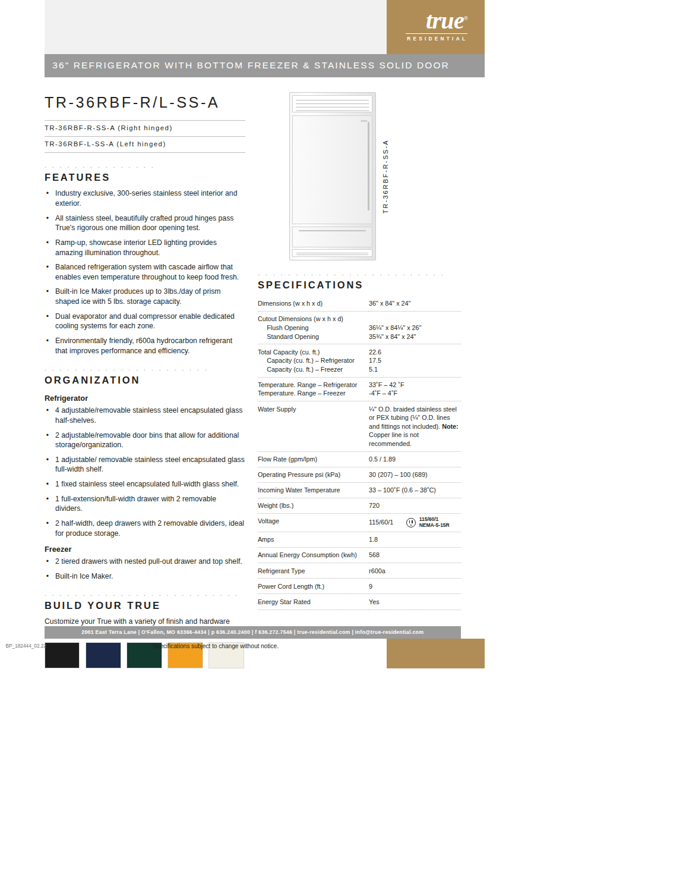true®
RESIDENTIAL
36" REFRIGERATOR WITH BOTTOM FREEZER & STAINLESS SOLID DOOR
TR-36RBF-R/L-SS-A
TR-36RBF-R-SS-A (Right hinged)
TR-36RBF-L-SS-A (Left hinged)
. . . . . . . . . . . . . . .
FEATURES
Industry exclusive, 300-series stainless steel interior and exterior.
All stainless steel, beautifully crafted proud hinges pass True's rigorous one million door opening test.
Ramp-up, showcase interior LED lighting provides amazing illumination throughout.
Balanced refrigeration system with cascade airflow that enables even temperature throughout to keep food fresh.
Built-in Ice Maker produces up to 3lbs./day of prism shaped ice with 5 lbs. storage capacity.
Dual evaporator and dual compressor enable dedicated cooling systems for each zone.
Environmentally friendly, r600a hydrocarbon refrigerant that improves performance and efficiency.
. . . . . . . . . . . . . . . . . . . . . .
ORGANIZATION
Refrigerator
4 adjustable/removable stainless steel encapsulated glass half-shelves.
2 adjustable/removable door bins that allow for additional storage/organization.
1 adjustable/ removable stainless steel encapsulated glass full-width shelf.
1 fixed stainless steel encapsulated full-width glass shelf.
1 full-extension/full-width drawer with 2 removable dividers.
2 half-width, deep drawers with 2 removable dividers, ideal for produce storage.
Freezer
2 tiered drawers with nested pull-out drawer and top shelf.
Built-in Ice Maker.
. . . . . . . . . . . . . . . . . . . . . . . . . .
BUILD YOUR TRUE
Customize your True with a variety of finish and hardware options at true-residential.com/custom.
true
TR-36RBF-R-SS-A
. . . . . . . . . . . . . . . . . . . . . . . . .
SPECIFICATIONS
| Dimensions (w x h x d) | 36" x 84" x 24" |
| Cutout Dimensions (w x h x d) Flush Opening Standard Opening | 36¼" x 84¼" x 26" 35¾" x 84" x 24" |
| Total Capacity (cu. ft.) Capacity (cu. ft.) – Refrigerator Capacity (cu. ft.) – Freezer | 22.6 17.5 5.1 |
| Temperature. Range – Refrigerator Temperature. Range – Freezer | 33˚F – 42 ˚F -4˚F – 4˚F |
| Water Supply | ¼" O.D. braided stainless steel or PEX tubing (¼" O.D. lines and fittings not included). Note: Copper line is not recommended. |
| Flow Rate (gpm/lpm) | 0.5 / 1.89 |
| Operating Pressure psi (kPa) | 30 (207) – 100 (689) |
| Incoming Water Temperature | 33 – 100˚F (0.6 – 38˚C) |
| Weight (lbs.) | 720 |
| Voltage | 115/60/1 115/60/1 NEMA-5-15R |
| Amps | 1.8 |
| Annual Energy Consumption (kwh) | 568 |
| Refrigerant Type | r600a |
| Power Cord Length (ft.) | 9 |
| Energy Star Rated | Yes |
2001 East Terra Lane | O'Fallon, MO 63366-4434 | p 636.240.2400 | f 636.272.7546 | true-residential.com | info@true-residential.com
BP_182444_02.22
Specifications subject to change without notice.